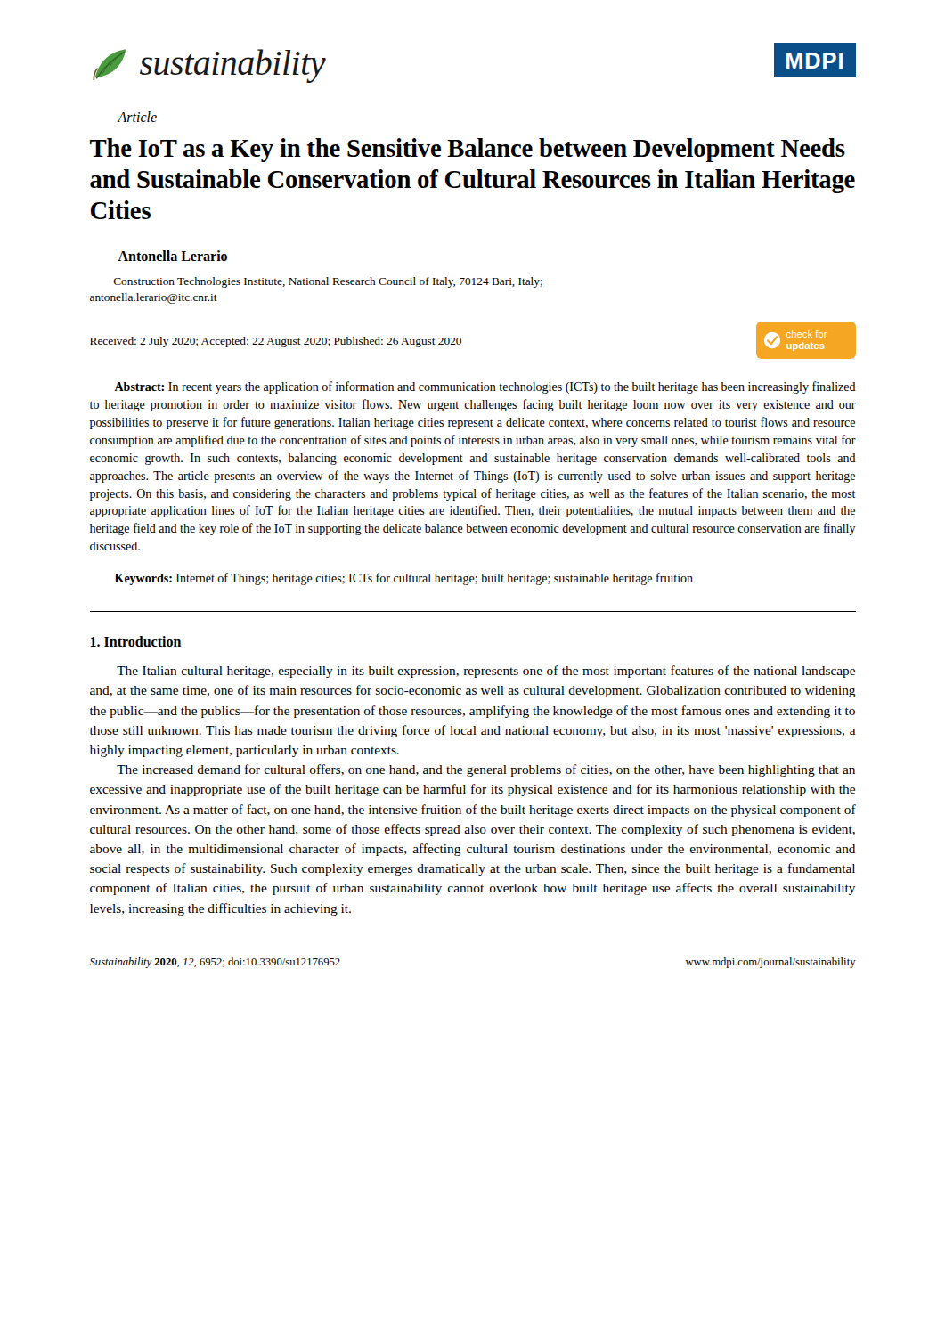sustainability
MDPI
Article
The IoT as a Key in the Sensitive Balance between Development Needs and Sustainable Conservation of Cultural Resources in Italian Heritage Cities
Antonella Lerario
Construction Technologies Institute, National Research Council of Italy, 70124 Bari, Italy;
antonella.lerario@itc.cnr.it
Received: 2 July 2020; Accepted: 22 August 2020; Published: 26 August 2020
check forupdates
Abstract: In recent years the application of information and communication technologies (ICTs) to the built heritage has been increasingly finalized to heritage promotion in order to maximize visitor flows. New urgent challenges facing built heritage loom now over its very existence and our possibilities to preserve it for future generations. Italian heritage cities represent a delicate context, where concerns related to tourist flows and resource consumption are amplified due to the concentration of sites and points of interests in urban areas, also in very small ones, while tourism remains vital for economic growth. In such contexts, balancing economic development and sustainable heritage conservation demands well-calibrated tools and approaches. The article presents an overview of the ways the Internet of Things (IoT) is currently used to solve urban issues and support heritage projects. On this basis, and considering the characters and problems typical of heritage cities, as well as the features of the Italian scenario, the most appropriate application lines of IoT for the Italian heritage cities are identified. Then, their potentialities, the mutual impacts between them and the heritage field and the key role of the IoT in supporting the delicate balance between economic development and cultural resource conservation are finally discussed.
Keywords: Internet of Things; heritage cities; ICTs for cultural heritage; built heritage; sustainable heritage fruition
1. Introduction
The Italian cultural heritage, especially in its built expression, represents one of the most important features of the national landscape and, at the same time, one of its main resources for socio-economic as well as cultural development. Globalization contributed to widening the public—and the publics—for the presentation of those resources, amplifying the knowledge of the most famous ones and extending it to those still unknown. This has made tourism the driving force of local and national economy, but also, in its most 'massive' expressions, a highly impacting element, particularly in urban contexts.
The increased demand for cultural offers, on one hand, and the general problems of cities, on the other, have been highlighting that an excessive and inappropriate use of the built heritage can be harmful for its physical existence and for its harmonious relationship with the environment. As a matter of fact, on one hand, the intensive fruition of the built heritage exerts direct impacts on the physical component of cultural resources. On the other hand, some of those effects spread also over their context. The complexity of such phenomena is evident, above all, in the multidimensional character of impacts, affecting cultural tourism destinations under the environmental, economic and social respects of sustainability. Such complexity emerges dramatically at the urban scale. Then, since the built heritage is a fundamental component of Italian cities, the pursuit of urban sustainability cannot overlook how built heritage use affects the overall sustainability levels, increasing the difficulties in achieving it.
Sustainability 2020, 12, 6952; doi:10.3390/su12176952
www.mdpi.com/journal/sustainability